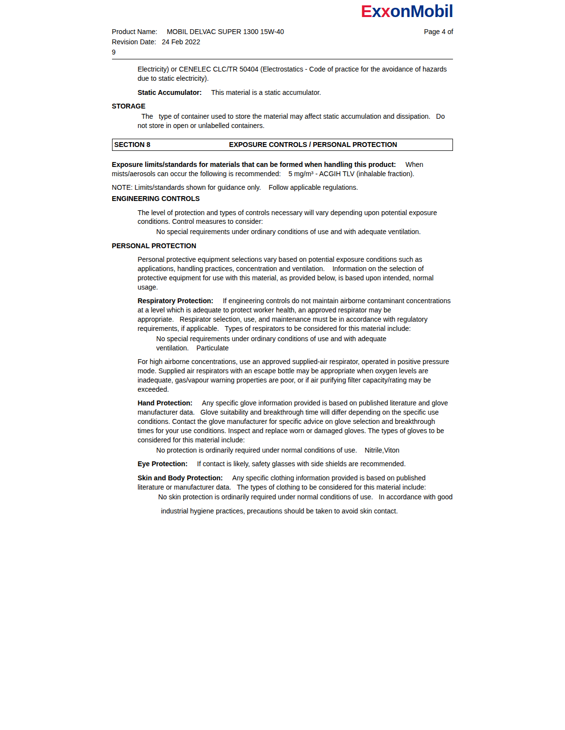ExxonMobil
| Product Name: MOBIL DELVAC SUPER 1300 15W-40 Revision Date: 24 Feb 2022 | Page 4 of |
9
Electricity) or CENELEC CLC/TR 50404 (Electrostatics - Code of practice for the avoidance of hazards due to static electricity).
Static Accumulator: This material is a static accumulator.
STORAGE
The type of container used to store the material may affect static accumulation and dissipation. Do not store in open or unlabelled containers.
| SECTION 8 | EXPOSURE CONTROLS / PERSONAL PROTECTION |
Exposure limits/standards for materials that can be formed when handling this product: When mists/aerosols can occur the following is recommended: 5 mg/m³ - ACGIH TLV (inhalable fraction).
NOTE: Limits/standards shown for guidance only. Follow applicable regulations.
ENGINEERING CONTROLS
The level of protection and types of controls necessary will vary depending upon potential exposure conditions. Control measures to consider:
No special requirements under ordinary conditions of use and with adequate ventilation.
PERSONAL PROTECTION
Personal protective equipment selections vary based on potential exposure conditions such as applications, handling practices, concentration and ventilation. Information on the selection of protective equipment for use with this material, as provided below, is based upon intended, normal usage.
Respiratory Protection: If engineering controls do not maintain airborne contaminant concentrations at a level which is adequate to protect worker health, an approved respirator may be appropriate. Respirator selection, use, and maintenance must be in accordance with regulatory requirements, if applicable. Types of respirators to be considered for this material include:
No special requirements under ordinary conditions of use and with adequate ventilation. Particulate
For high airborne concentrations, use an approved supplied-air respirator, operated in positive pressure mode. Supplied air respirators with an escape bottle may be appropriate when oxygen levels are inadequate, gas/vapour warning properties are poor, or if air purifying filter capacity/rating may be exceeded.
Hand Protection: Any specific glove information provided is based on published literature and glove manufacturer data. Glove suitability and breakthrough time will differ depending on the specific use conditions. Contact the glove manufacturer for specific advice on glove selection and breakthrough times for your use conditions. Inspect and replace worn or damaged gloves. The types of gloves to be considered for this material include:
No protection is ordinarily required under normal conditions of use. Nitrile,Viton
Eye Protection: If contact is likely, safety glasses with side shields are recommended.
Skin and Body Protection: Any specific clothing information provided is based on published literature or manufacturer data. The types of clothing to be considered for this material include:
No skin protection is ordinarily required under normal conditions of use. In accordance with good
industrial hygiene practices, precautions should be taken to avoid skin contact.